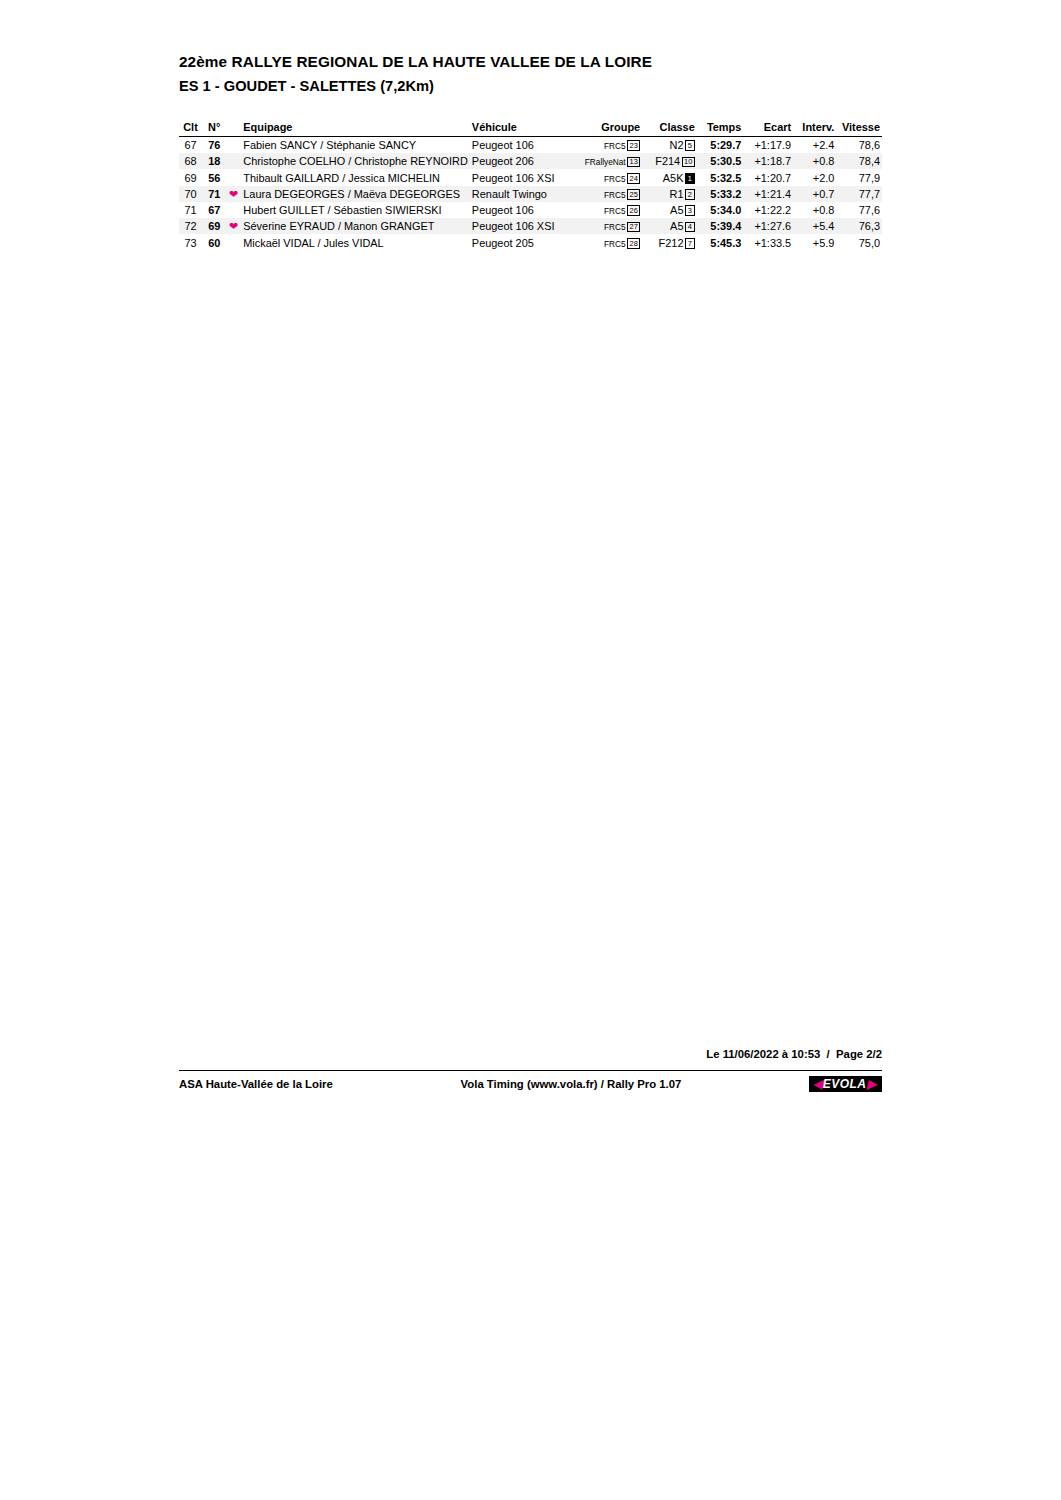22ème RALLYE REGIONAL DE LA HAUTE VALLEE DE LA LOIRE
ES 1 - GOUDET - SALETTES (7,2Km)
| Clt | N° | | Equipage | Véhicule | Groupe | Classe | Temps | Ecart | Interv. | Vitesse |
| --- | --- | --- | --- | --- | --- | --- | --- | --- | --- | --- |
| 67 | 76 | | Fabien SANCY / Stéphanie SANCY | Peugeot 106 | FRC5 23 | N2 5 | 5:29.7 | +1:17.9 | +2.4 | 78,6 |
| 68 | 18 | | Christophe COELHO / Christophe REYNOIRD | Peugeot 206 | FRallyeNat 13 | F214 10 | 5:30.5 | +1:18.7 | +0.8 | 78,4 |
| 69 | 56 | | Thibault GAILLARD / Jessica MICHELIN | Peugeot 106 XSI | FRC5 24 | A5K 1 | 5:32.5 | +1:20.7 | +2.0 | 77,9 |
| 70 | 71 | ❤ | Laura DEGEORGES / Maëva DEGEORGES | Renault Twingo | FRC5 25 | R1 2 | 5:33.2 | +1:21.4 | +0.7 | 77,7 |
| 71 | 67 | | Hubert GUILLET / Sébastien SIWIERSKI | Peugeot 106 | FRC5 26 | A5 3 | 5:34.0 | +1:22.2 | +0.8 | 77,6 |
| 72 | 69 | ❤ | Séverine EYRAUD / Manon GRANGET | Peugeot 106 XSI | FRC5 27 | A5 4 | 5:39.4 | +1:27.6 | +5.4 | 76,3 |
| 73 | 60 | | Mickaël VIDAL / Jules VIDAL | Peugeot 205 | FRC5 28 | F212 7 | 5:45.3 | +1:33.5 | +5.9 | 75,0 |
Le 11/06/2022 à 10:53 / Page 2/2
ASA Haute-Vallée de la Loire
Vola Timing (www.vola.fr) / Rally Pro 1.07
◀EVOLA▶